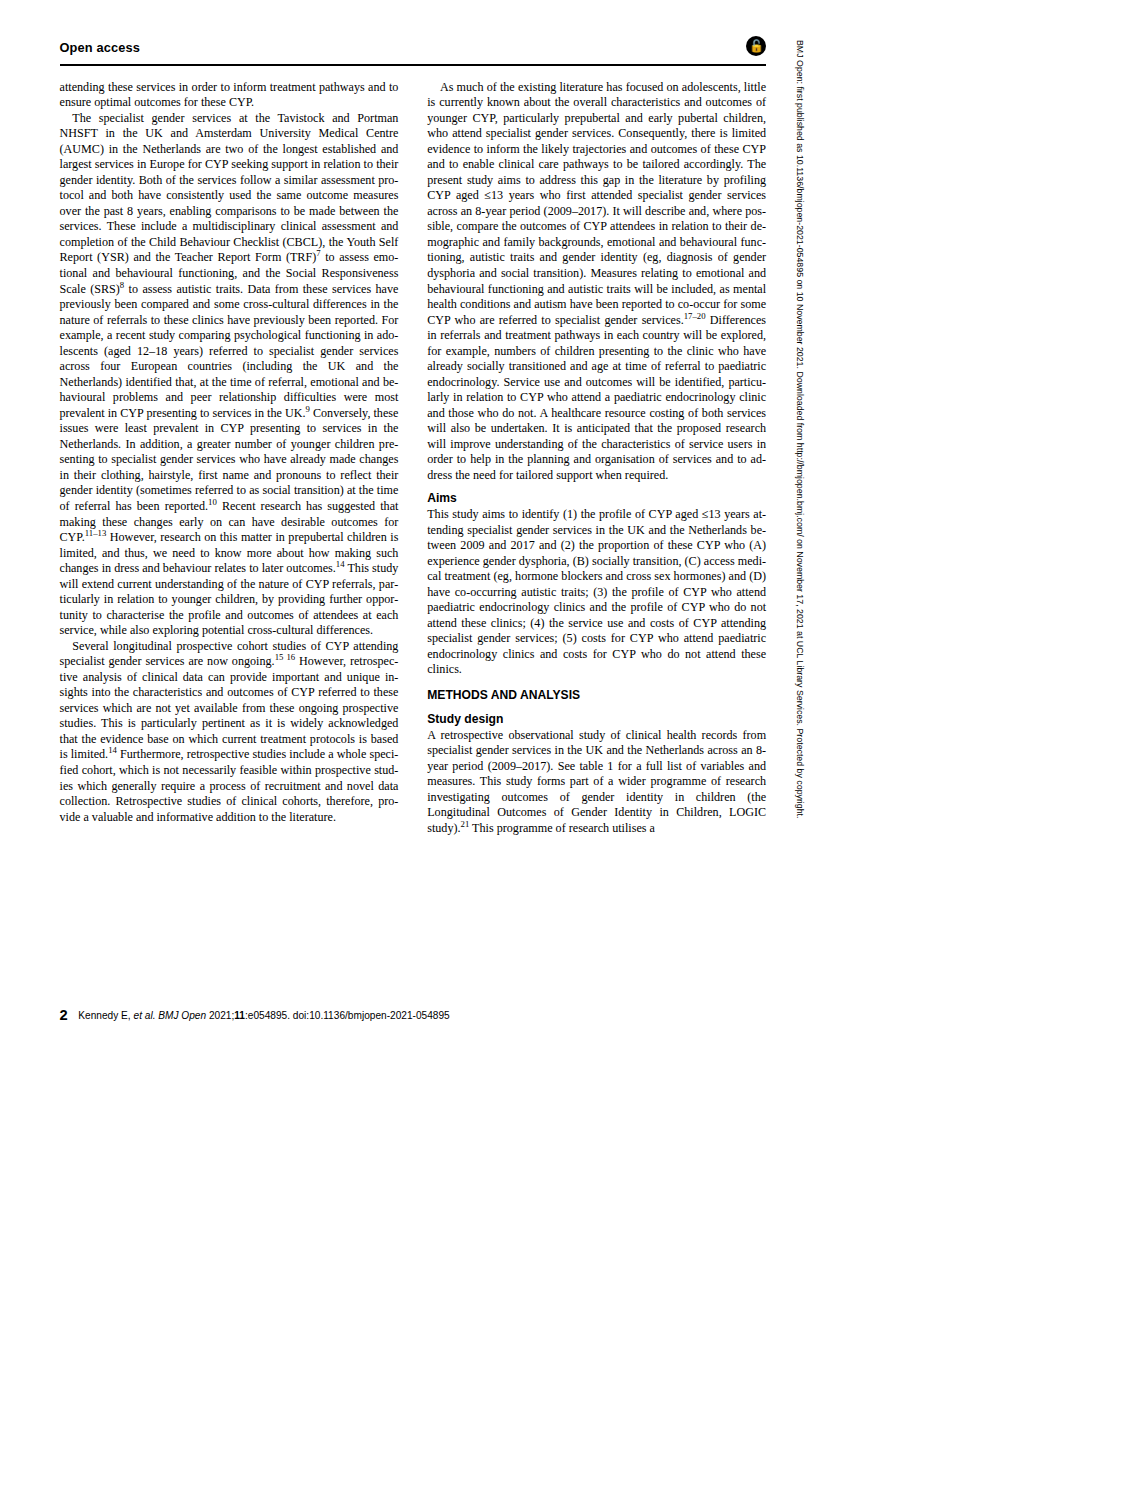BMJ Open: first published as 10.1136/bmjopen-2021-054895 on 10 November 2021. Downloaded from http://bmjopen.bmj.com/ on November 17, 2021 at UCL Library Services. Protected by copyright.
Open access 🔓
attending these services in order to inform treatment pathways and to ensure optimal outcomes for these CYP.
The specialist gender services at the Tavistock and Portman NHSFT in the UK and Amsterdam University Medical Centre (AUMC) in the Netherlands are two of the longest established and largest services in Europe for CYP seeking support in relation to their gender identity. Both of the services follow a similar assessment protocol and both have consistently used the same outcome measures over the past 8 years, enabling comparisons to be made between the services. These include a multidisciplinary clinical assessment and completion of the Child Behaviour Checklist (CBCL), the Youth Self Report (YSR) and the Teacher Report Form (TRF)7 to assess emotional and behavioural functioning, and the Social Responsiveness Scale (SRS)8 to assess autistic traits. Data from these services have previously been compared and some cross-cultural differences in the nature of referrals to these clinics have previously been reported. For example, a recent study comparing psychological functioning in adolescents (aged 12–18 years) referred to specialist gender services across four European countries (including the UK and the Netherlands) identified that, at the time of referral, emotional and behavioural problems and peer relationship difficulties were most prevalent in CYP presenting to services in the UK.9 Conversely, these issues were least prevalent in CYP presenting to services in the Netherlands. In addition, a greater number of younger children presenting to specialist gender services who have already made changes in their clothing, hairstyle, first name and pronouns to reflect their gender identity (sometimes referred to as social transition) at the time of referral has been reported.10 Recent research has suggested that making these changes early on can have desirable outcomes for CYP.11–13 However, research on this matter in prepubertal children is limited, and thus, we need to know more about how making such changes in dress and behaviour relates to later outcomes.14 This study will extend current understanding of the nature of CYP referrals, particularly in relation to younger children, by providing further opportunity to characterise the profile and outcomes of attendees at each service, while also exploring potential cross-cultural differences.
Several longitudinal prospective cohort studies of CYP attending specialist gender services are now ongoing.15 16 However, retrospective analysis of clinical data can provide important and unique insights into the characteristics and outcomes of CYP referred to these services which are not yet available from these ongoing prospective studies. This is particularly pertinent as it is widely acknowledged that the evidence base on which current treatment protocols is based is limited.14 Furthermore, retrospective studies include a whole specified cohort, which is not necessarily feasible within prospective studies which generally require a process of recruitment and novel data collection. Retrospective studies of clinical cohorts, therefore, provide a valuable and informative addition to the literature.
As much of the existing literature has focused on adolescents, little is currently known about the overall characteristics and outcomes of younger CYP, particularly prepubertal and early pubertal children, who attend specialist gender services. Consequently, there is limited evidence to inform the likely trajectories and outcomes of these CYP and to enable clinical care pathways to be tailored accordingly. The present study aims to address this gap in the literature by profiling CYP aged ≤13 years who first attended specialist gender services across an 8-year period (2009–2017). It will describe and, where possible, compare the outcomes of CYP attendees in relation to their demographic and family backgrounds, emotional and behavioural functioning, autistic traits and gender identity (eg, diagnosis of gender dysphoria and social transition). Measures relating to emotional and behavioural functioning and autistic traits will be included, as mental health conditions and autism have been reported to co-occur for some CYP who are referred to specialist gender services.17–20 Differences in referrals and treatment pathways in each country will be explored, for example, numbers of children presenting to the clinic who have already socially transitioned and age at time of referral to paediatric endocrinology. Service use and outcomes will be identified, particularly in relation to CYP who attend a paediatric endocrinology clinic and those who do not. A healthcare resource costing of both services will also be undertaken. It is anticipated that the proposed research will improve understanding of the characteristics of service users in order to help in the planning and organisation of services and to address the need for tailored support when required.
Aims
This study aims to identify (1) the profile of CYP aged ≤13 years attending specialist gender services in the UK and the Netherlands between 2009 and 2017 and (2) the proportion of these CYP who (A) experience gender dysphoria, (B) socially transition, (C) access medical treatment (eg, hormone blockers and cross sex hormones) and (D) have co-occurring autistic traits; (3) the profile of CYP who attend paediatric endocrinology clinics and the profile of CYP who do not attend these clinics; (4) the service use and costs of CYP attending specialist gender services; (5) costs for CYP who attend paediatric endocrinology clinics and costs for CYP who do not attend these clinics.
METHODS AND ANALYSIS
Study design
A retrospective observational study of clinical health records from specialist gender services in the UK and the Netherlands across an 8-year period (2009–2017). See table 1 for a full list of variables and measures. This study forms part of a wider programme of research investigating outcomes of gender identity in children (the Longitudinal Outcomes of Gender Identity in Children, LOGIC study).21 This programme of research utilises a
2
Kennedy E, et al. BMJ Open 2021;11:e054895. doi:10.1136/bmjopen-2021-054895